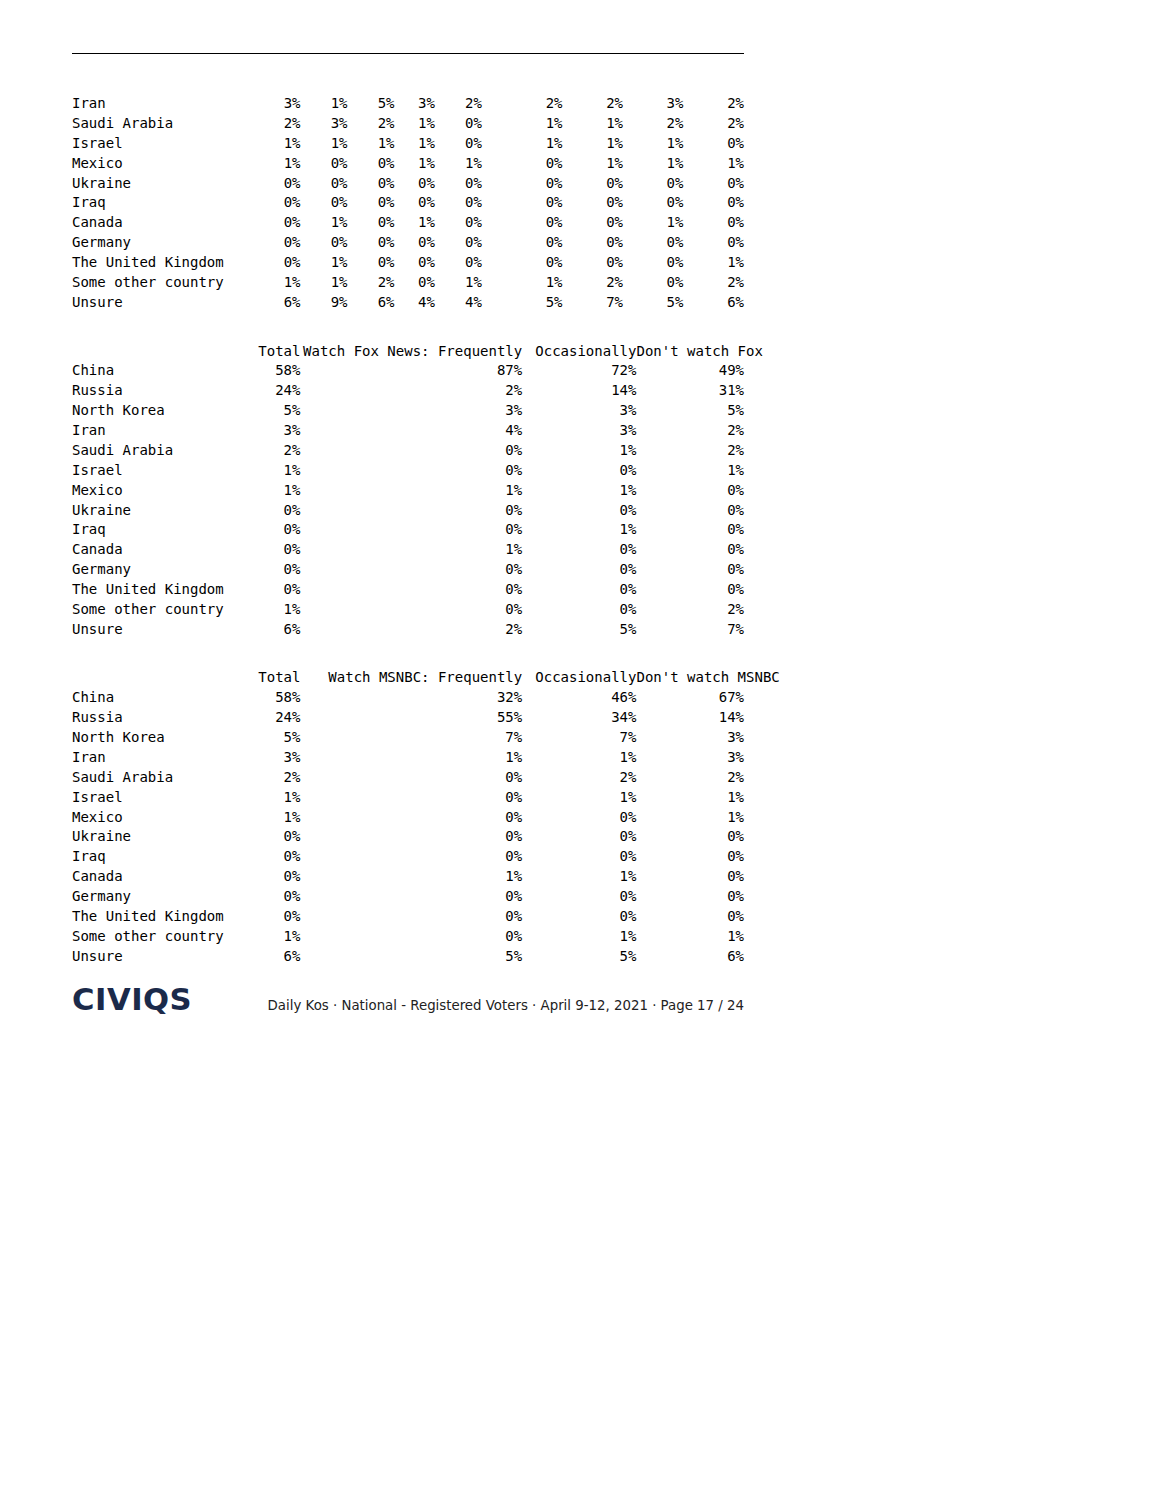| Iran | 3% | 1% | 5% | 3% | 2% | 2% | 2% | 3% | 2% |
| Saudi Arabia | 2% | 3% | 2% | 1% | 0% | 1% | 1% | 2% | 2% |
| Israel | 1% | 1% | 1% | 1% | 0% | 1% | 1% | 1% | 0% |
| Mexico | 1% | 0% | 0% | 1% | 1% | 0% | 1% | 1% | 1% |
| Ukraine | 0% | 0% | 0% | 0% | 0% | 0% | 0% | 0% | 0% |
| Iraq | 0% | 0% | 0% | 0% | 0% | 0% | 0% | 0% | 0% |
| Canada | 0% | 1% | 0% | 1% | 0% | 0% | 0% | 1% | 0% |
| Germany | 0% | 0% | 0% | 0% | 0% | 0% | 0% | 0% | 0% |
| The United Kingdom | 0% | 1% | 0% | 0% | 0% | 0% | 0% | 0% | 1% |
| Some other country | 1% | 1% | 2% | 0% | 1% | 1% | 2% | 0% | 2% |
| Unsure | 6% | 9% | 6% | 4% | 4% | 5% | 7% | 5% | 6% |
| | Total | Watch Fox News: Frequently | Occasionally | Don't watch Fox |
| China | 58% | 87% | 72% | 49% |
| Russia | 24% | 2% | 14% | 31% |
| North Korea | 5% | 3% | 3% | 5% |
| Iran | 3% | 4% | 3% | 2% |
| Saudi Arabia | 2% | 0% | 1% | 2% |
| Israel | 1% | 0% | 0% | 1% |
| Mexico | 1% | 1% | 1% | 0% |
| Ukraine | 0% | 0% | 0% | 0% |
| Iraq | 0% | 0% | 1% | 0% |
| Canada | 0% | 1% | 0% | 0% |
| Germany | 0% | 0% | 0% | 0% |
| The United Kingdom | 0% | 0% | 0% | 0% |
| Some other country | 1% | 0% | 0% | 2% |
| Unsure | 6% | 2% | 5% | 7% |
| | Total | Watch MSNBC: Frequently | Occasionally | Don't watch MSNBC |
| China | 58% | 32% | 46% | 67% |
| Russia | 24% | 55% | 34% | 14% |
| North Korea | 5% | 7% | 7% | 3% |
| Iran | 3% | 1% | 1% | 3% |
| Saudi Arabia | 2% | 0% | 2% | 2% |
| Israel | 1% | 0% | 1% | 1% |
| Mexico | 1% | 0% | 0% | 1% |
| Ukraine | 0% | 0% | 0% | 0% |
| Iraq | 0% | 0% | 0% | 0% |
| Canada | 0% | 1% | 1% | 0% |
| Germany | 0% | 0% | 0% | 0% |
| The United Kingdom | 0% | 0% | 0% | 0% |
| Some other country | 1% | 0% | 1% | 1% |
| Unsure | 6% | 5% | 5% | 6% |
CIVIQS
Daily Kos · National - Registered Voters · April 9-12, 2021 · Page 17 / 24